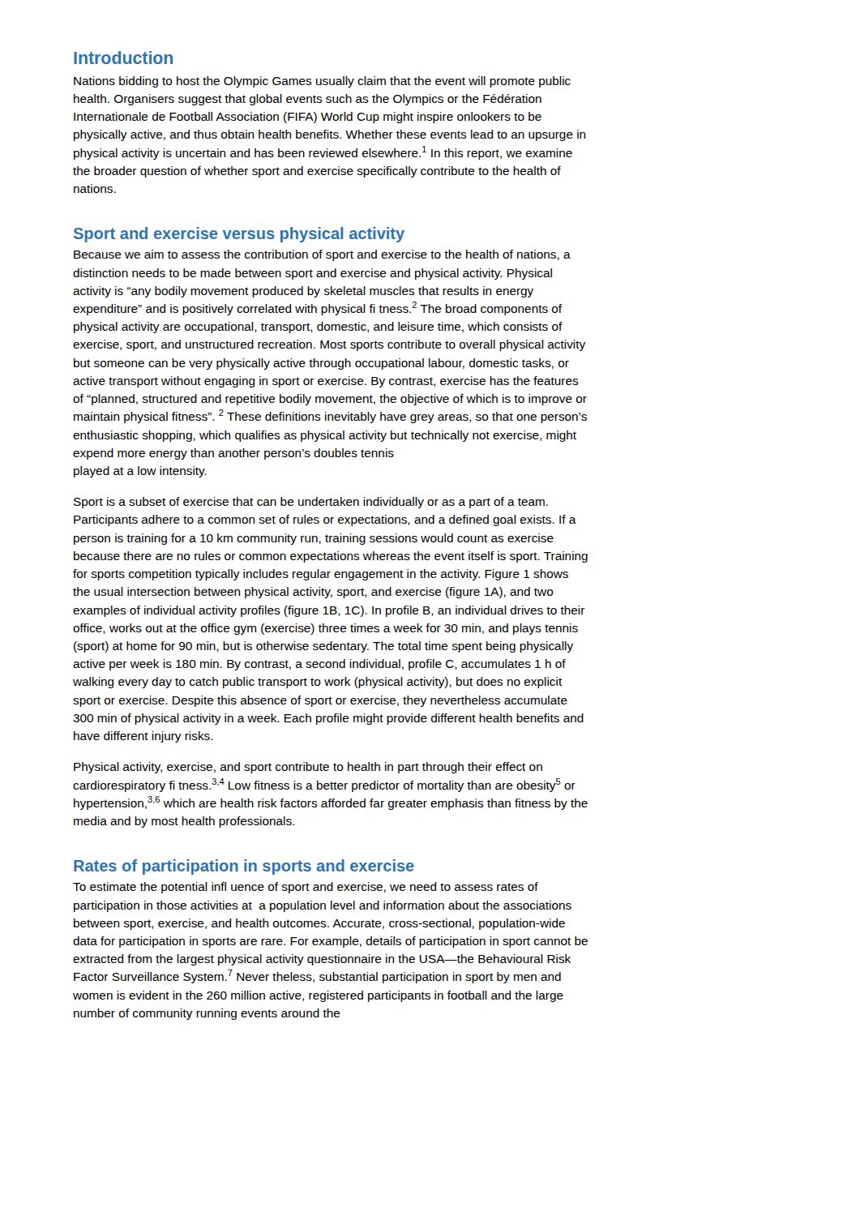Introduction
Nations bidding to host the Olympic Games usually claim that the event will promote public health. Organisers suggest that global events such as the Olympics or the Fédération Internationale de Football Association (FIFA) World Cup might inspire onlookers to be physically active, and thus obtain health benefits. Whether these events lead to an upsurge in physical activity is uncertain and has been reviewed elsewhere.1 In this report, we examine the broader question of whether sport and exercise specifically contribute to the health of nations.
Sport and exercise versus physical activity
Because we aim to assess the contribution of sport and exercise to the health of nations, a distinction needs to be made between sport and exercise and physical activity. Physical activity is “any bodily movement produced by skeletal muscles that results in energy expenditure” and is positively correlated with physical fi tness.2 The broad components of physical activity are occupational, transport, domestic, and leisure time, which consists of exercise, sport, and unstructured recreation. Most sports contribute to overall physical activity but someone can be very physically active through occupational labour, domestic tasks, or active transport without engaging in sport or exercise. By contrast, exercise has the features of “planned, structured and repetitive bodily movement, the objective of which is to improve or maintain physical fitness”. 2 These definitions inevitably have grey areas, so that one person’s enthusiastic shopping, which qualifies as physical activity but technically not exercise, might expend more energy than another person’s doubles tennis
played at a low intensity.
Sport is a subset of exercise that can be undertaken individually or as a part of a team. Participants adhere to a common set of rules or expectations, and a defined goal exists. If a person is training for a 10 km community run, training sessions would count as exercise because there are no rules or common expectations whereas the event itself is sport. Training for sports competition typically includes regular engagement in the activity. Figure 1 shows the usual intersection between physical activity, sport, and exercise (figure 1A), and two examples of individual activity profiles (figure 1B, 1C). In profile B, an individual drives to their office, works out at the office gym (exercise) three times a week for 30 min, and plays tennis (sport) at home for 90 min, but is otherwise sedentary. The total time spent being physically active per week is 180 min. By contrast, a second individual, profile C, accumulates 1 h of walking every day to catch public transport to work (physical activity), but does no explicit sport or exercise. Despite this absence of sport or exercise, they nevertheless accumulate 300 min of physical activity in a week. Each profile might provide different health benefits and have different injury risks.
Physical activity, exercise, and sport contribute to health in part through their effect on cardiorespiratory fi tness.3,4 Low fitness is a better predictor of mortality than are obesity5 or hypertension,3,6 which are health risk factors afforded far greater emphasis than fitness by the media and by most health professionals.
Rates of participation in sports and exercise
To estimate the potential infl uence of sport and exercise, we need to assess rates of participation in those activities at a population level and information about the associations between sport, exercise, and health outcomes. Accurate, cross-sectional, population-wide data for participation in sports are rare. For example, details of participation in sport cannot be extracted from the largest physical activity questionnaire in the USA—the Behavioural Risk Factor Surveillance System.7 Never theless, substantial participation in sport by men and women is evident in the 260 million active, registered participants in football and the large number of community running events around the